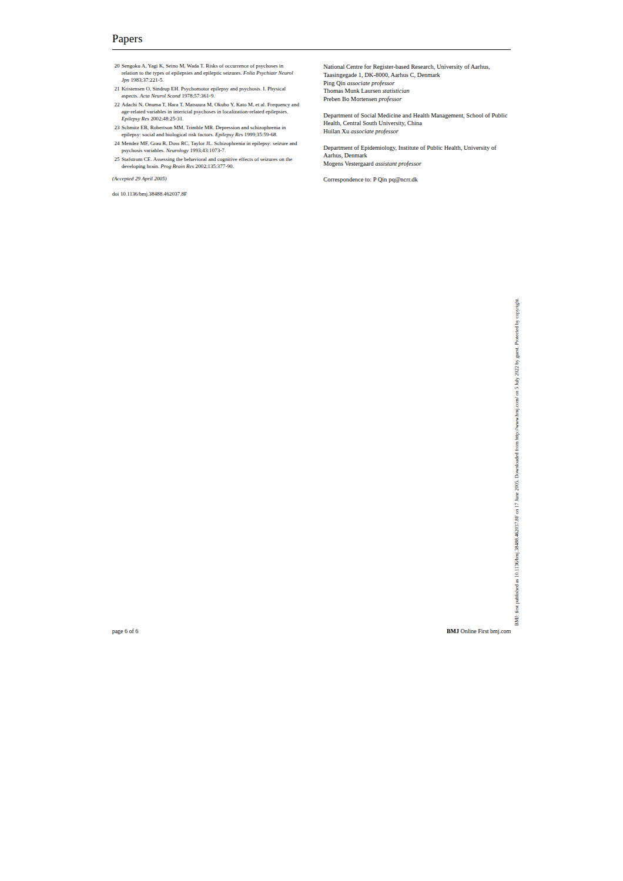BMJ: first published as 10.1136/bmj.38488.462037.8F on 17 June 2005. Downloaded from http://www.bmj.com/ on 5 July 2022 by guest. Protected by copyright.
Papers
20 Sengoku A, Yagi K, Seino M, Wada T. Risks of occurrence of psychoses in relation to the types of epilepsies and epileptic seizures. Folia Psychiatr Neurol Jpn 1983;37:221-5.
21 Kristensen O, Sindrup EH. Psychomotor epilepsy and psychosis. I. Physical aspects. Acta Neurol Scand 1978;57:361-9.
22 Adachi N, Onuma T, Hara T, Matsuura M, Okubo Y, Kato M, et al. Frequency and age-related variables in interictal psychoses in localization-related epilepsies. Epilepsy Res 2002;48:25-31.
23 Schmitz EB, Robertson MM, Trimble MR. Depression and schizophrenia in epilepsy: social and biological risk factors. Epilepsy Res 1999;35:59-68.
24 Mendez MF, Grau R, Doss RC, Taylor JL. Schizophrenia in epilepsy: seizure and psychosis variables. Neurology 1993;43:1073-7.
25 Stafstrom CE. Assessing the behavioral and cognitive effects of seizures on the developing brain. Prog Brain Res 2002;135:377-90.
(Accepted 29 April 2005)
doi 10.1136/bmj.38488.462037.8F
National Centre for Register-based Research, University of Aarhus, Taasingegade 1, DK-8000, Aarhus C, Denmark Ping Qin associate professor Thomas Munk Laursen statistician Preben Bo Mortensen professor
Department of Social Medicine and Health Management, School of Public Health, Central South University, China Huilan Xu associate professor
Department of Epidemiology, Institute of Public Health, University of Aarhus, Denmark Mogens Vestergaard assistant professor
Correspondence to: P Qin pq@ncrr.dk
page 6 of 6
BMJ Online First bmj.com